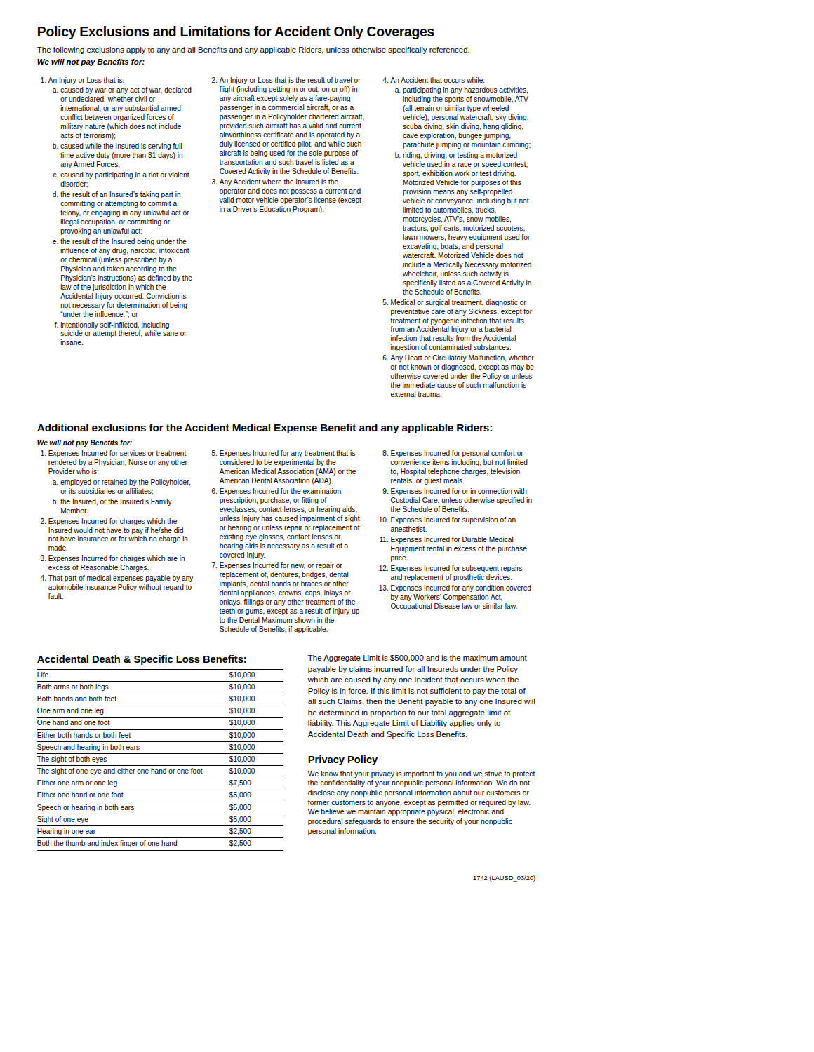Policy Exclusions and Limitations for Accident Only Coverages
The following exclusions apply to any and all Benefits and any applicable Riders, unless otherwise specifically referenced.
We will not pay Benefits for:
An Injury or Loss that is:
caused by war or any act of war, declared or undeclared, whether civil or international, or any substantial armed conflict between organized forces of military nature (which does not include acts of terrorism);
caused while the Insured is serving full-time active duty (more than 31 days) in any Armed Forces;
caused by participating in a riot or violent disorder;
the result of an Insured’s taking part in committing or attempting to commit a felony, or engaging in any unlawful act or illegal occupation, or committing or provoking an unlawful act;
the result of the Insured being under the influence of any drug, narcotic, intoxicant or chemical (unless prescribed by a Physician and taken according to the Physician’s instructions) as defined by the law of the jurisdiction in which the Accidental Injury occurred. Conviction is not necessary for determination of being “under the influence.”; or
intentionally self-inflicted, including suicide or attempt thereof, while sane or insane.
An Injury or Loss that is the result of travel or flight (including getting in or out, on or off) in any aircraft except solely as a fare-paying passenger in a commercial aircraft, or as a passenger in a Policyholder chartered aircraft, provided such aircraft has a valid and current airworthiness certificate and is operated by a duly licensed or certified pilot, and while such aircraft is being used for the sole purpose of transportation and such travel is listed as a Covered Activity in the Schedule of Benefits.
Any Accident where the Insured is the operator and does not possess a current and valid motor vehicle operator’s license (except in a Driver’s Education Program).
An Accident that occurs while:
participating in any hazardous activities, including the sports of snowmobile, ATV (all terrain or similar type wheeled vehicle), personal watercraft, sky diving, scuba diving, skin diving, hang gliding, cave exploration, bungee jumping, parachute jumping or mountain climbing;
riding, driving, or testing a motorized vehicle used in a race or speed contest, sport, exhibition work or test driving. Motorized Vehicle for purposes of this provision means any self-propelled vehicle or conveyance, including but not limited to automobiles, trucks, motorcycles, ATV’s, snow mobiles, tractors, golf carts, motorized scooters, lawn mowers, heavy equipment used for excavating, boats, and personal watercraft. Motorized Vehicle does not include a Medically Necessary motorized wheelchair, unless such activity is specifically listed as a Covered Activity in the Schedule of Benefits.
Medical or surgical treatment, diagnostic or preventative care of any Sickness, except for treatment of pyogenic infection that results from an Accidental Injury or a bacterial infection that results from the Accidental ingestion of contaminated substances.
Any Heart or Circulatory Malfunction, whether or not known or diagnosed, except as may be otherwise covered under the Policy or unless the immediate cause of such malfunction is external trauma.
Additional exclusions for the Accident Medical Expense Benefit and any applicable Riders:
We will not pay Benefits for:
Expenses Incurred for services or treatment rendered by a Physician, Nurse or any other Provider who is:
employed or retained by the Policyholder, or its subsidiaries or affiliates;
the Insured, or the Insured’s Family Member.
Expenses Incurred for charges which the Insured would not have to pay if he/she did not have insurance or for which no charge is made.
Expenses Incurred for charges which are in excess of Reasonable Charges.
That part of medical expenses payable by any automobile insurance Policy without regard to fault.
Expenses Incurred for any treatment that is considered to be experimental by the American Medical Association (AMA) or the American Dental Association (ADA).
Expenses Incurred for the examination, prescription, purchase, or fitting of eyeglasses, contact lenses, or hearing aids, unless Injury has caused impairment of sight or hearing or unless repair or replacement of existing eye glasses, contact lenses or hearing aids is necessary as a result of a covered Injury.
Expenses Incurred for new, or repair or replacement of, dentures, bridges, dental implants, dental bands or braces or other dental appliances, crowns, caps, inlays or onlays, fillings or any other treatment of the teeth or gums, except as a result of Injury up to the Dental Maximum shown in the Schedule of Benefits, if applicable.
Expenses Incurred for personal comfort or convenience items including, but not limited to, Hospital telephone charges, television rentals, or guest meals.
Expenses Incurred for or in connection with Custodial Care, unless otherwise specified in the Schedule of Benefits.
Expenses Incurred for supervision of an anesthetist.
Expenses Incurred for Durable Medical Equipment rental in excess of the purchase price.
Expenses Incurred for subsequent repairs and replacement of prosthetic devices.
Expenses Incurred for any condition covered by any Workers’ Compensation Act, Occupational Disease law or similar law.
Accidental Death & Specific Loss Benefits:
| Life | $10,000 |
| Both arms or both legs | $10,000 |
| Both hands and both feet | $10,000 |
| One arm and one leg | $10,000 |
| One hand and one foot | $10,000 |
| Either both hands or both feet | $10,000 |
| Speech and hearing in both ears | $10,000 |
| The sight of both eyes | $10,000 |
| The sight of one eye and either one hand or one foot | $10,000 |
| Either one arm or one leg | $7,500 |
| Either one hand or one foot | $5,000 |
| Speech or hearing in both ears | $5,000 |
| Sight of one eye | $5,000 |
| Hearing in one ear | $2,500 |
| Both the thumb and index finger of one hand | $2,500 |
The Aggregate Limit is $500,000 and is the maximum amount payable by claims incurred for all Insureds under the Policy which are caused by any one Incident that occurs when the Policy is in force. If this limit is not sufficient to pay the total of all such Claims, then the Benefit payable to any one Insured will be determined in proportion to our total aggregate limit of liability. This Aggregate Limit of Liability applies only to Accidental Death and Specific Loss Benefits.
Privacy Policy
We know that your privacy is important to you and we strive to protect the confidentiality of your nonpublic personal information. We do not disclose any nonpublic personal information about our customers or former customers to anyone, except as permitted or required by law. We believe we maintain appropriate physical, electronic and procedural safeguards to ensure the security of your nonpublic personal information.
1742 (LAUSD_03/20)